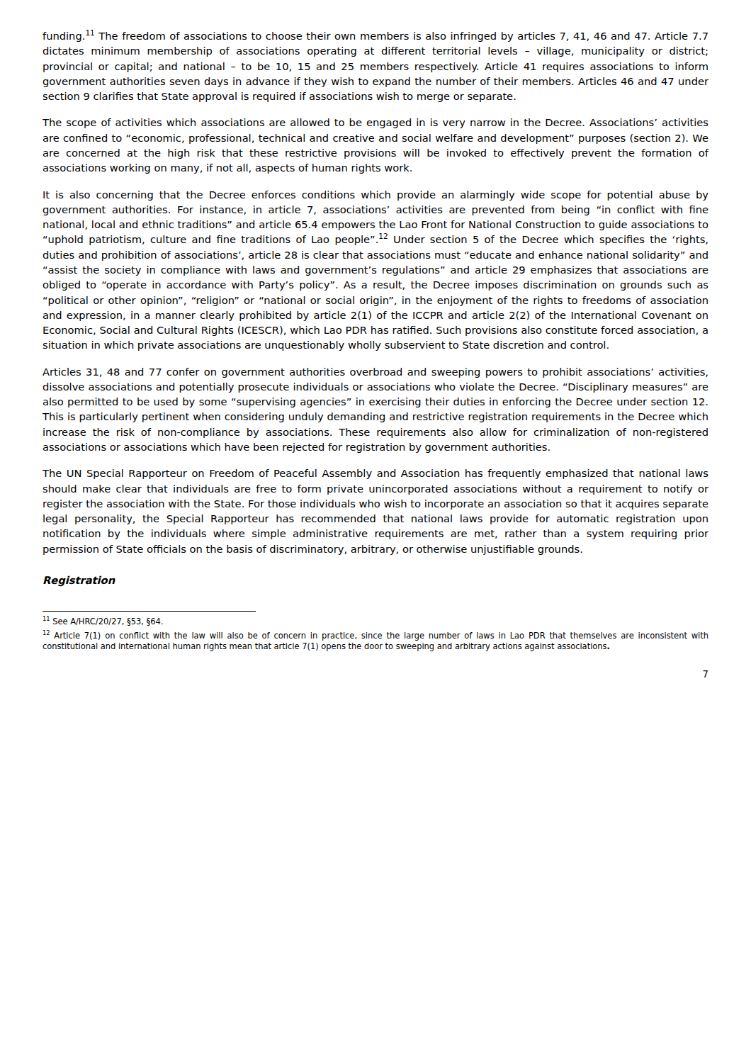funding.11 The freedom of associations to choose their own members is also infringed by articles 7, 41, 46 and 47. Article 7.7 dictates minimum membership of associations operating at different territorial levels – village, municipality or district; provincial or capital; and national – to be 10, 15 and 25 members respectively. Article 41 requires associations to inform government authorities seven days in advance if they wish to expand the number of their members. Articles 46 and 47 under section 9 clarifies that State approval is required if associations wish to merge or separate.
The scope of activities which associations are allowed to be engaged in is very narrow in the Decree. Associations’ activities are confined to “economic, professional, technical and creative and social welfare and development” purposes (section 2). We are concerned at the high risk that these restrictive provisions will be invoked to effectively prevent the formation of associations working on many, if not all, aspects of human rights work.
It is also concerning that the Decree enforces conditions which provide an alarmingly wide scope for potential abuse by government authorities. For instance, in article 7, associations’ activities are prevented from being “in conflict with fine national, local and ethnic traditions” and article 65.4 empowers the Lao Front for National Construction to guide associations to “uphold patriotism, culture and fine traditions of Lao people”.12 Under section 5 of the Decree which specifies the ‘rights, duties and prohibition of associations’, article 28 is clear that associations must “educate and enhance national solidarity” and “assist the society in compliance with laws and government’s regulations” and article 29 emphasizes that associations are obliged to “operate in accordance with Party’s policy”. As a result, the Decree imposes discrimination on grounds such as “political or other opinion”, “religion” or “national or social origin”, in the enjoyment of the rights to freedoms of association and expression, in a manner clearly prohibited by article 2(1) of the ICCPR and article 2(2) of the International Covenant on Economic, Social and Cultural Rights (ICESCR), which Lao PDR has ratified. Such provisions also constitute forced association, a situation in which private associations are unquestionably wholly subservient to State discretion and control.
Articles 31, 48 and 77 confer on government authorities overbroad and sweeping powers to prohibit associations’ activities, dissolve associations and potentially prosecute individuals or associations who violate the Decree. “Disciplinary measures” are also permitted to be used by some “supervising agencies” in exercising their duties in enforcing the Decree under section 12. This is particularly pertinent when considering unduly demanding and restrictive registration requirements in the Decree which increase the risk of non-compliance by associations. These requirements also allow for criminalization of non-registered associations or associations which have been rejected for registration by government authorities.
The UN Special Rapporteur on Freedom of Peaceful Assembly and Association has frequently emphasized that national laws should make clear that individuals are free to form private unincorporated associations without a requirement to notify or register the association with the State. For those individuals who wish to incorporate an association so that it acquires separate legal personality, the Special Rapporteur has recommended that national laws provide for automatic registration upon notification by the individuals where simple administrative requirements are met, rather than a system requiring prior permission of State officials on the basis of discriminatory, arbitrary, or otherwise unjustifiable grounds.
Registration
11 See A/HRC/20/27, §53, §64.
12 Article 7(1) on conflict with the law will also be of concern in practice, since the large number of laws in Lao PDR that themselves are inconsistent with constitutional and international human rights mean that article 7(1) opens the door to sweeping and arbitrary actions against associations.
7